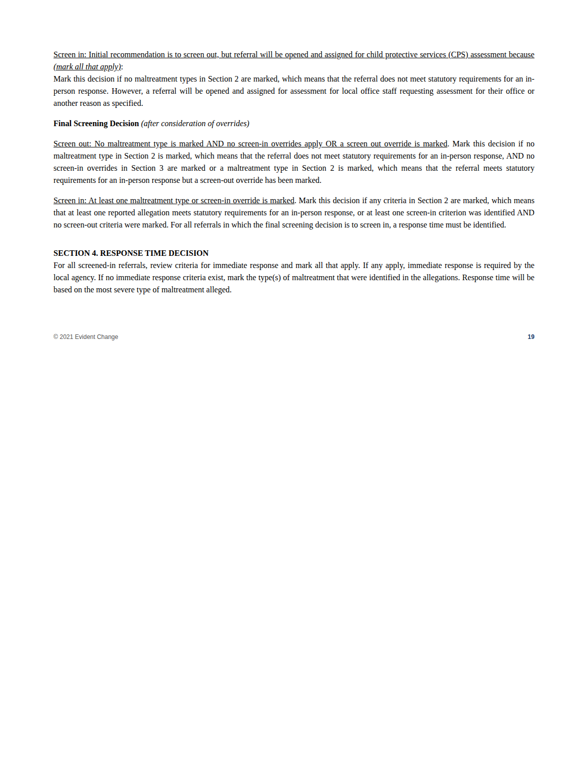Screen in: Initial recommendation is to screen out, but referral will be opened and assigned for child protective services (CPS) assessment because (mark all that apply):
Mark this decision if no maltreatment types in Section 2 are marked, which means that the referral does not meet statutory requirements for an in-person response. However, a referral will be opened and assigned for assessment for local office staff requesting assessment for their office or another reason as specified.
Final Screening Decision (after consideration of overrides)
Screen out: No maltreatment type is marked AND no screen-in overrides apply OR a screen out override is marked. Mark this decision if no maltreatment type in Section 2 is marked, which means that the referral does not meet statutory requirements for an in-person response, AND no screen-in overrides in Section 3 are marked or a maltreatment type in Section 2 is marked, which means that the referral meets statutory requirements for an in-person response but a screen-out override has been marked.
Screen in: At least one maltreatment type or screen-in override is marked. Mark this decision if any criteria in Section 2 are marked, which means that at least one reported allegation meets statutory requirements for an in-person response, or at least one screen-in criterion was identified AND no screen-out criteria were marked. For all referrals in which the final screening decision is to screen in, a response time must be identified.
SECTION 4. RESPONSE TIME DECISION
For all screened-in referrals, review criteria for immediate response and mark all that apply. If any apply, immediate response is required by the local agency. If no immediate response criteria exist, mark the type(s) of maltreatment that were identified in the allegations. Response time will be based on the most severe type of maltreatment alleged.
© 2021 Evident Change 19